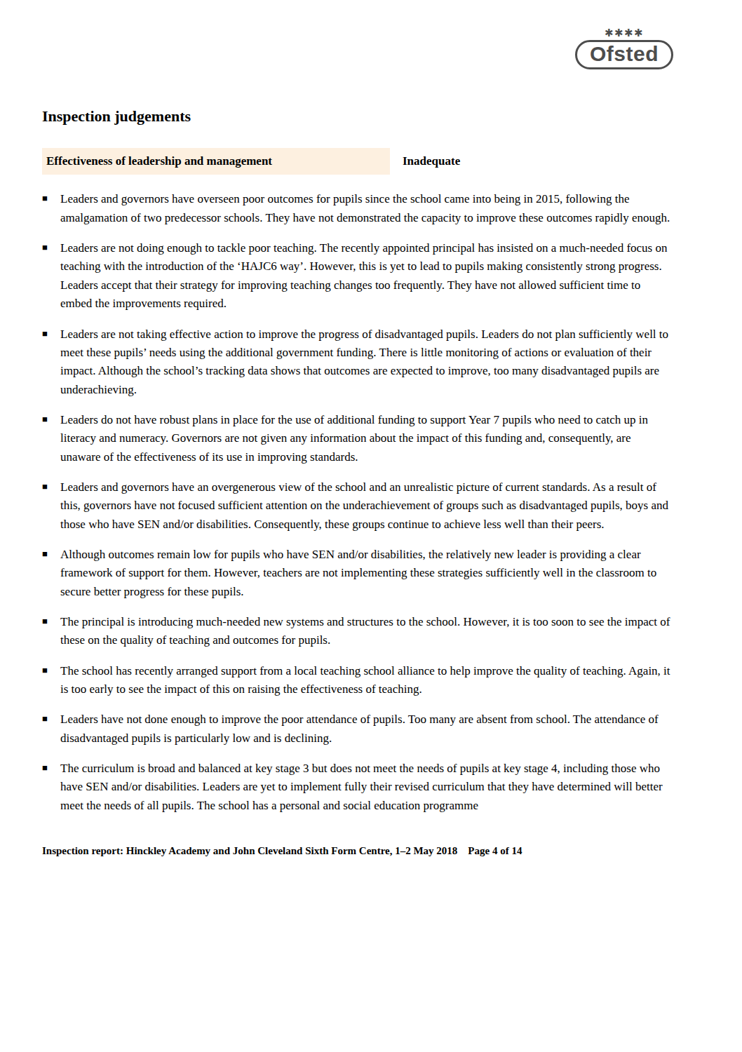✱✱✱✱ Ofsted
Inspection judgements
Effectiveness of leadership and management
Inadequate
Leaders and governors have overseen poor outcomes for pupils since the school came into being in 2015, following the amalgamation of two predecessor schools. They have not demonstrated the capacity to improve these outcomes rapidly enough.
Leaders are not doing enough to tackle poor teaching. The recently appointed principal has insisted on a much-needed focus on teaching with the introduction of the ‘HAJC6 way’. However, this is yet to lead to pupils making consistently strong progress. Leaders accept that their strategy for improving teaching changes too frequently. They have not allowed sufficient time to embed the improvements required.
Leaders are not taking effective action to improve the progress of disadvantaged pupils. Leaders do not plan sufficiently well to meet these pupils’ needs using the additional government funding. There is little monitoring of actions or evaluation of their impact. Although the school’s tracking data shows that outcomes are expected to improve, too many disadvantaged pupils are underachieving.
Leaders do not have robust plans in place for the use of additional funding to support Year 7 pupils who need to catch up in literacy and numeracy. Governors are not given any information about the impact of this funding and, consequently, are unaware of the effectiveness of its use in improving standards.
Leaders and governors have an overgenerous view of the school and an unrealistic picture of current standards. As a result of this, governors have not focused sufficient attention on the underachievement of groups such as disadvantaged pupils, boys and those who have SEN and/or disabilities. Consequently, these groups continue to achieve less well than their peers.
Although outcomes remain low for pupils who have SEN and/or disabilities, the relatively new leader is providing a clear framework of support for them. However, teachers are not implementing these strategies sufficiently well in the classroom to secure better progress for these pupils.
The principal is introducing much-needed new systems and structures to the school. However, it is too soon to see the impact of these on the quality of teaching and outcomes for pupils.
The school has recently arranged support from a local teaching school alliance to help improve the quality of teaching. Again, it is too early to see the impact of this on raising the effectiveness of teaching.
Leaders have not done enough to improve the poor attendance of pupils. Too many are absent from school. The attendance of disadvantaged pupils is particularly low and is declining.
The curriculum is broad and balanced at key stage 3 but does not meet the needs of pupils at key stage 4, including those who have SEN and/or disabilities. Leaders are yet to implement fully their revised curriculum that they have determined will better meet the needs of all pupils. The school has a personal and social education programme
Inspection report: Hinckley Academy and John Cleveland Sixth Form Centre, 1–2 May 2018 Page 4 of 14